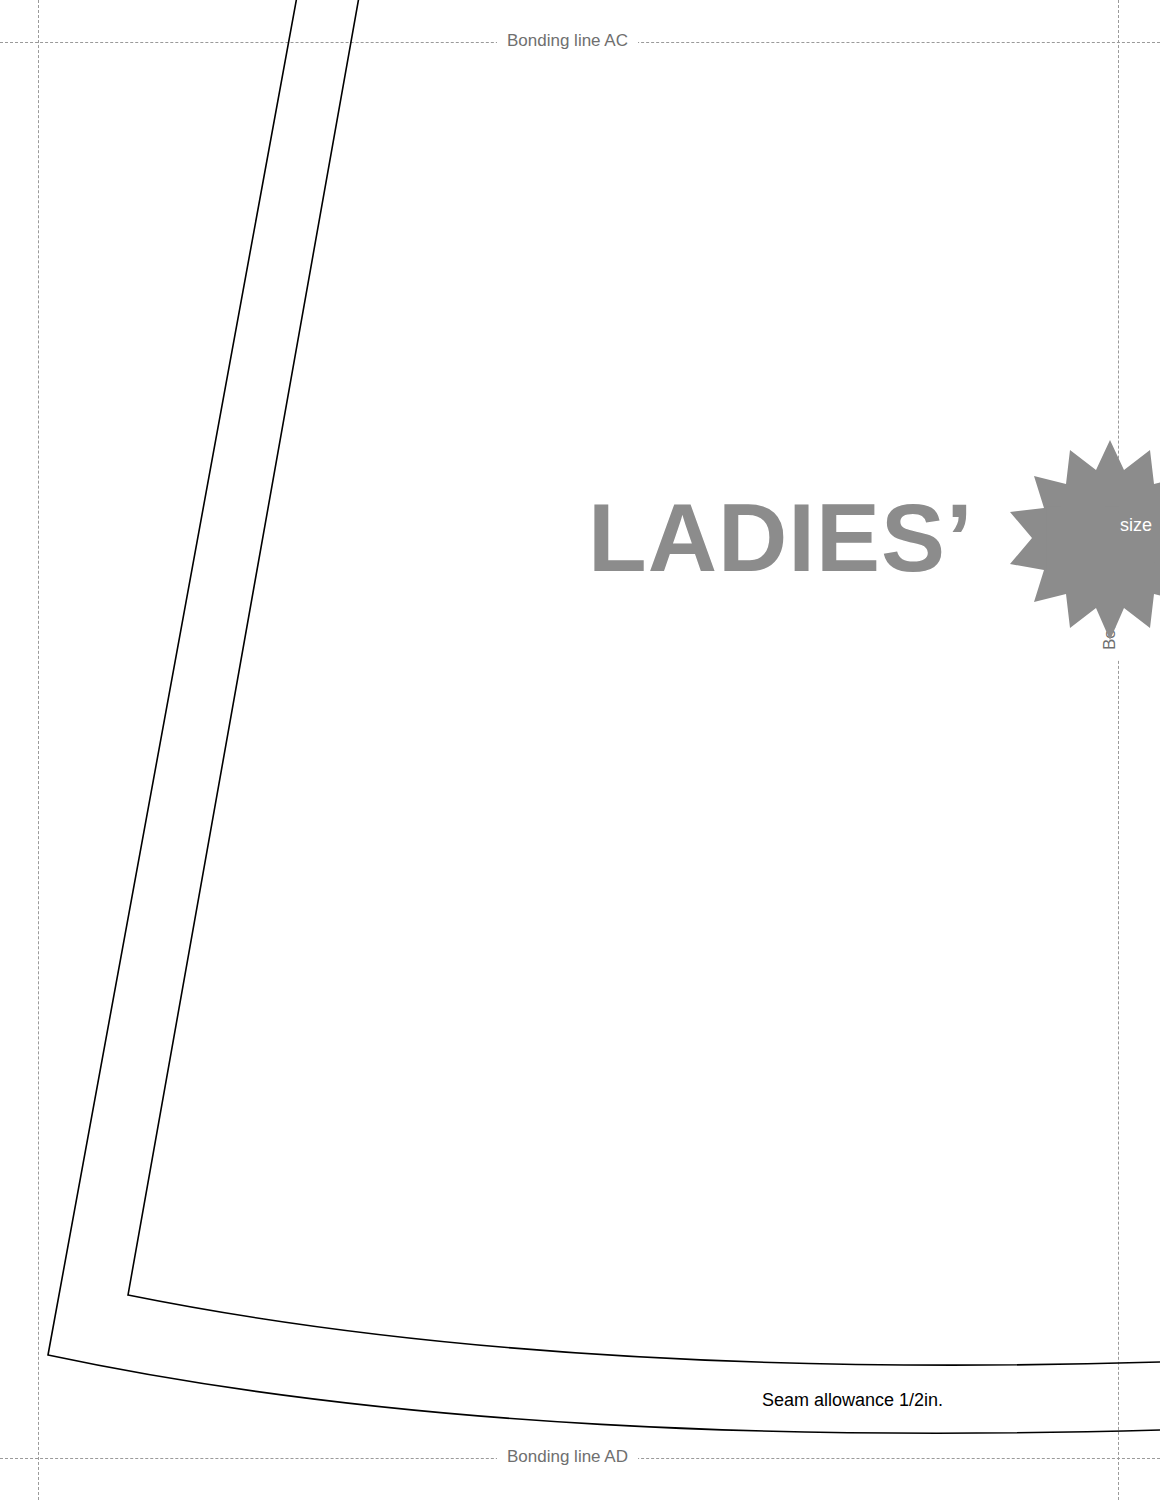Bonding line AC
Bonding line AD
Bonding line Da
Seam allowance 1/2in.
LADIES’
LL
size